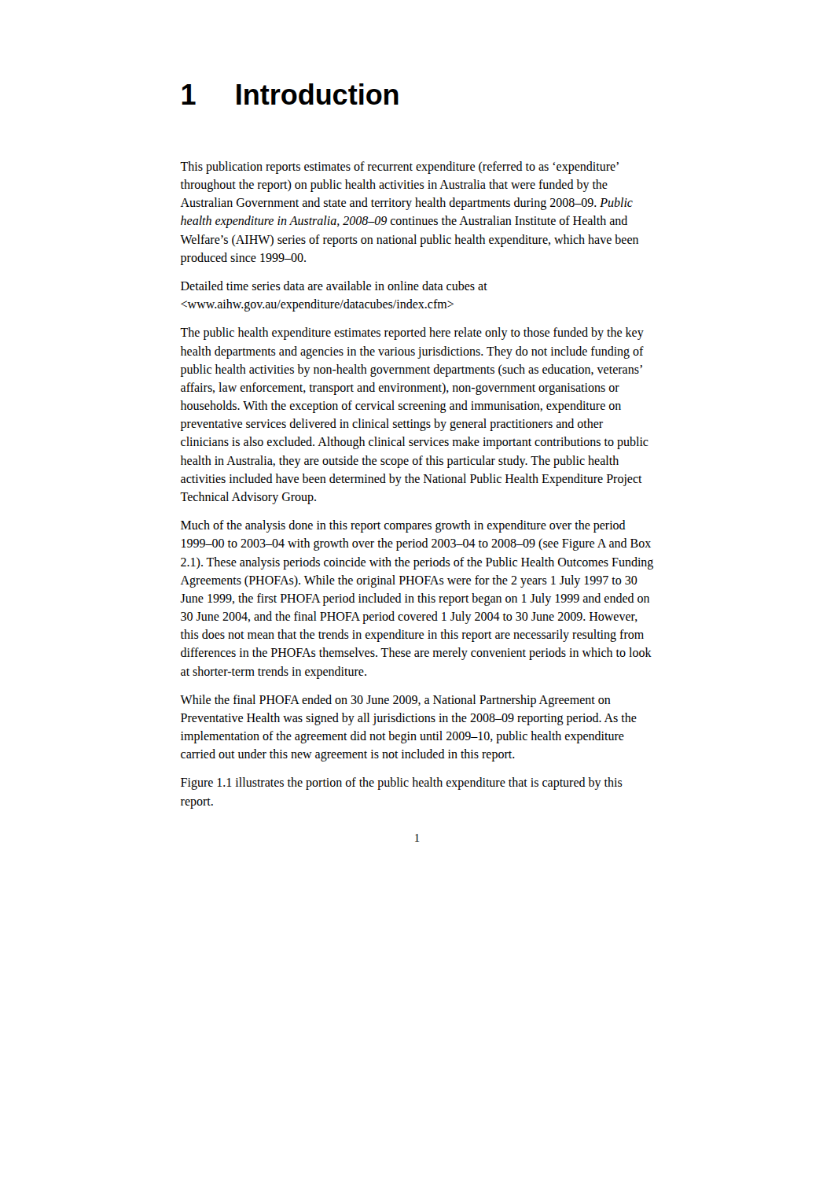1 Introduction
This publication reports estimates of recurrent expenditure (referred to as ‘expenditure’ throughout the report) on public health activities in Australia that were funded by the Australian Government and state and territory health departments during 2008–09. Public health expenditure in Australia, 2008–09 continues the Australian Institute of Health and Welfare’s (AIHW) series of reports on national public health expenditure, which have been produced since 1999–00.
Detailed time series data are available in online data cubes at
<www.aihw.gov.au/expenditure/datacubes/index.cfm>
The public health expenditure estimates reported here relate only to those funded by the key health departments and agencies in the various jurisdictions. They do not include funding of public health activities by non-health government departments (such as education, veterans’ affairs, law enforcement, transport and environment), non-government organisations or households. With the exception of cervical screening and immunisation, expenditure on preventative services delivered in clinical settings by general practitioners and other clinicians is also excluded. Although clinical services make important contributions to public health in Australia, they are outside the scope of this particular study. The public health activities included have been determined by the National Public Health Expenditure Project Technical Advisory Group.
Much of the analysis done in this report compares growth in expenditure over the period 1999–00 to 2003–04 with growth over the period 2003–04 to 2008–09 (see Figure A and Box 2.1). These analysis periods coincide with the periods of the Public Health Outcomes Funding Agreements (PHOFAs). While the original PHOFAs were for the 2 years 1 July 1997 to 30 June 1999, the first PHOFA period included in this report began on 1 July 1999 and ended on 30 June 2004, and the final PHOFA period covered 1 July 2004 to 30 June 2009. However, this does not mean that the trends in expenditure in this report are necessarily resulting from differences in the PHOFAs themselves. These are merely convenient periods in which to look at shorter-term trends in expenditure.
While the final PHOFA ended on 30 June 2009, a National Partnership Agreement on Preventative Health was signed by all jurisdictions in the 2008–09 reporting period. As the implementation of the agreement did not begin until 2009–10, public health expenditure carried out under this new agreement is not included in this report.
Figure 1.1 illustrates the portion of the public health expenditure that is captured by this report.
1